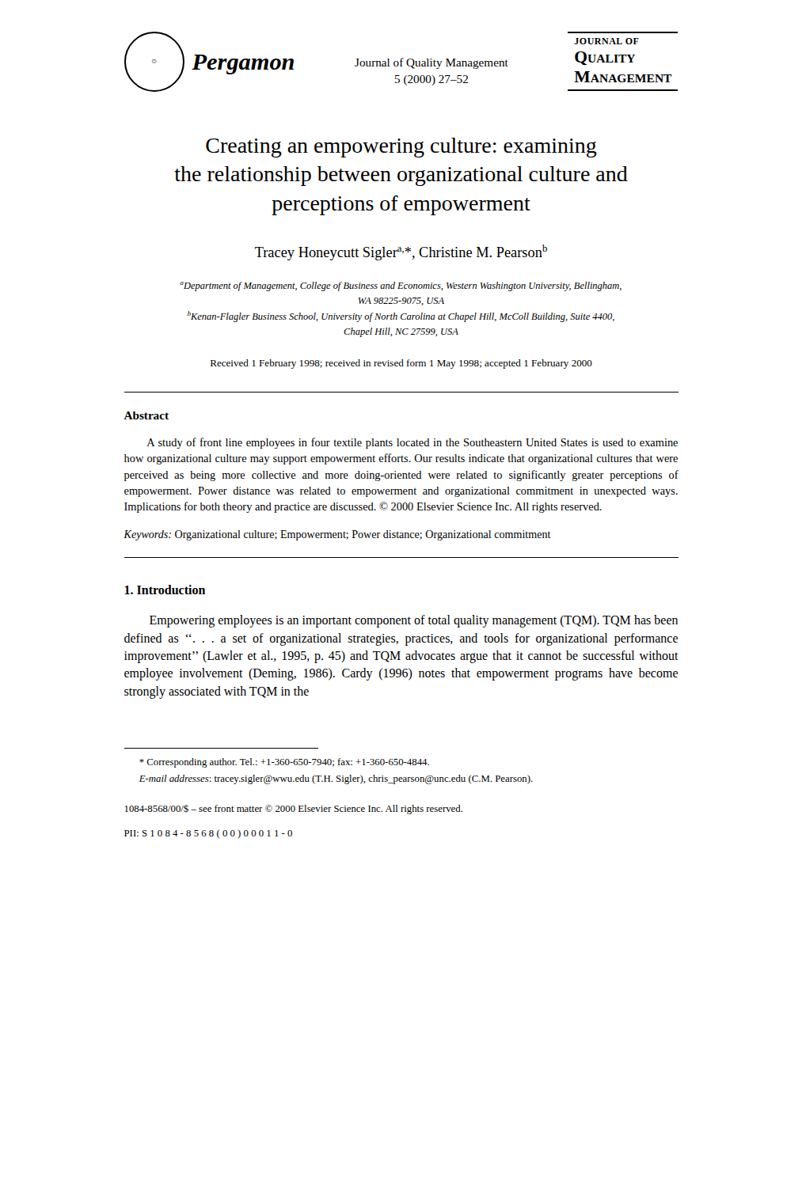☺
Pergamon
Journal of Quality Management
5 (2000) 27–52
JOURNAL OF
QUALITY
MANAGEMENT
Creating an empowering culture: examining
the relationship between organizational culture and
perceptions of empowerment
Tracey Honeycutt Siglera,*, Christine M. Pearsonb
aDepartment of Management, College of Business and Economics, Western Washington University, Bellingham,
WA 98225-9075, USA
bKenan-Flagler Business School, University of North Carolina at Chapel Hill, McColl Building, Suite 4400,
Chapel Hill, NC 27599, USA
Received 1 February 1998; received in revised form 1 May 1998; accepted 1 February 2000
Abstract
A study of front line employees in four textile plants located in the Southeastern United States is used to examine how organizational culture may support empowerment efforts. Our results indicate that organizational cultures that were perceived as being more collective and more doing-oriented were related to significantly greater perceptions of empowerment. Power distance was related to empowerment and organizational commitment in unexpected ways. Implications for both theory and practice are discussed. © 2000 Elsevier Science Inc. All rights reserved.
Keywords: Organizational culture; Empowerment; Power distance; Organizational commitment
1. Introduction
Empowering employees is an important component of total quality management (TQM). TQM has been defined as ‘‘. . . a set of organizational strategies, practices, and tools for organizational performance improvement’’ (Lawler et al., 1995, p. 45) and TQM advocates argue that it cannot be successful without employee involvement (Deming, 1986). Cardy (1996) notes that empowerment programs have become strongly associated with TQM in the
* Corresponding author. Tel.: +1-360-650-7940; fax: +1-360-650-4844.
E-mail addresses: tracey.sigler@wwu.edu (T.H. Sigler), chris_pearson@unc.edu (C.M. Pearson).
1084-8568/00/$ – see front matter © 2000 Elsevier Science Inc. All rights reserved.
PII: S 1 0 8 4 - 8 5 6 8 ( 0 0 ) 0 0 0 1 1 - 0